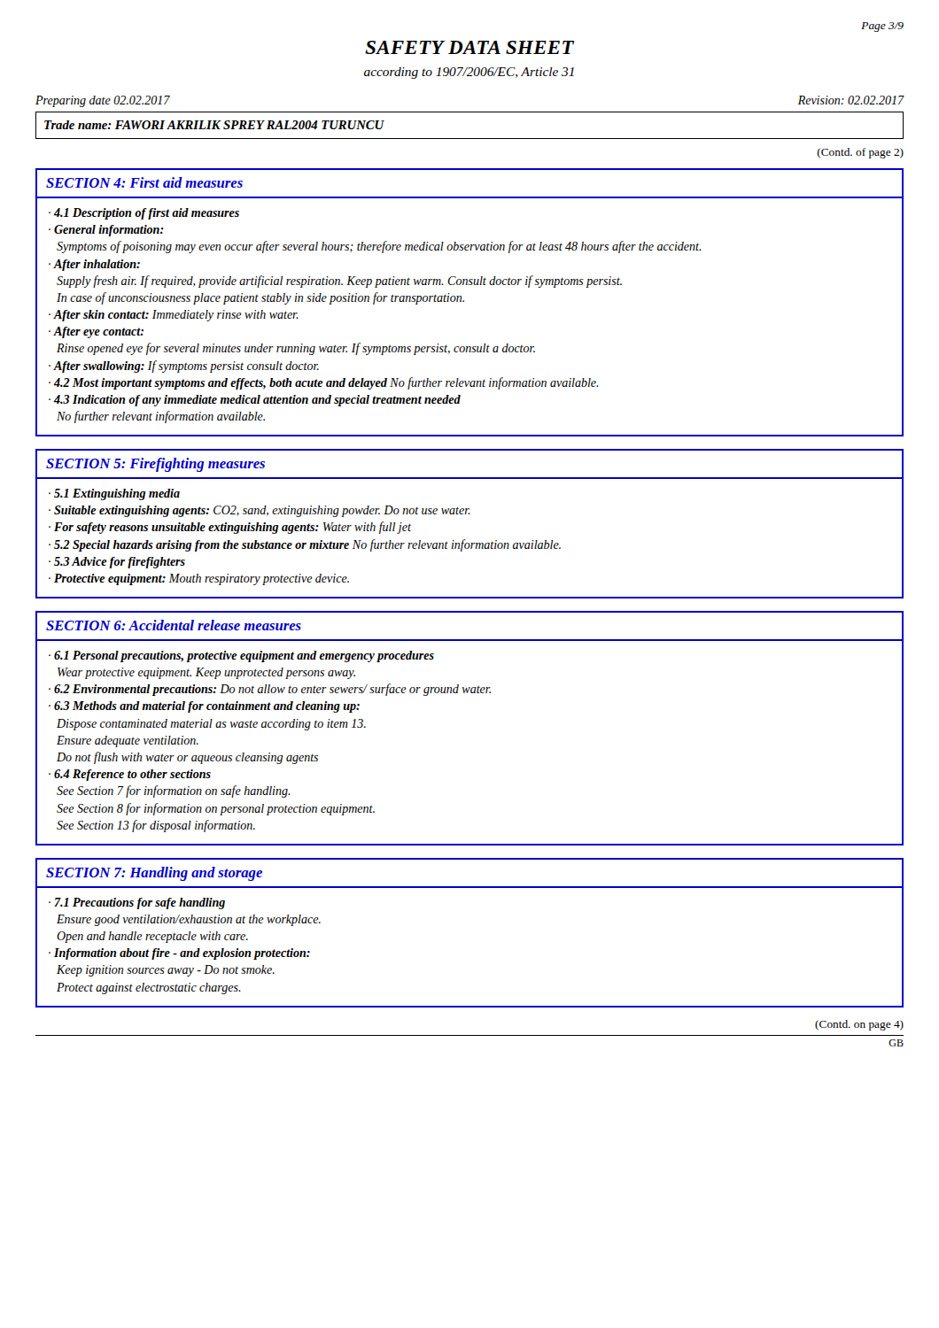Page 3/9
SAFETY DATA SHEET
according to 1907/2006/EC, Article 31
Preparing date 02.02.2017 Revision: 02.02.2017
Trade name: FAWORI AKRILIK SPREY RAL2004 TURUNCU
(Contd. of page 2)
SECTION 4: First aid measures
· 4.1 Description of first aid measures
· General information:
Symptoms of poisoning may even occur after several hours; therefore medical observation for at least 48 hours after the accident.
· After inhalation:
Supply fresh air. If required, provide artificial respiration. Keep patient warm. Consult doctor if symptoms persist.
In case of unconsciousness place patient stably in side position for transportation.
· After skin contact: Immediately rinse with water.
· After eye contact:
Rinse opened eye for several minutes under running water. If symptoms persist, consult a doctor.
· After swallowing: If symptoms persist consult doctor.
· 4.2 Most important symptoms and effects, both acute and delayed No further relevant information available.
· 4.3 Indication of any immediate medical attention and special treatment needed
No further relevant information available.
SECTION 5: Firefighting measures
· 5.1 Extinguishing media
· Suitable extinguishing agents: CO2, sand, extinguishing powder. Do not use water.
· For safety reasons unsuitable extinguishing agents: Water with full jet
· 5.2 Special hazards arising from the substance or mixture No further relevant information available.
· 5.3 Advice for firefighters
· Protective equipment: Mouth respiratory protective device.
SECTION 6: Accidental release measures
· 6.1 Personal precautions, protective equipment and emergency procedures
Wear protective equipment. Keep unprotected persons away.
· 6.2 Environmental precautions: Do not allow to enter sewers/ surface or ground water.
· 6.3 Methods and material for containment and cleaning up:
Dispose contaminated material as waste according to item 13.
Ensure adequate ventilation.
Do not flush with water or aqueous cleansing agents
· 6.4 Reference to other sections
See Section 7 for information on safe handling.
See Section 8 for information on personal protection equipment.
See Section 13 for disposal information.
SECTION 7: Handling and storage
· 7.1 Precautions for safe handling
Ensure good ventilation/exhaustion at the workplace.
Open and handle receptacle with care.
· Information about fire - and explosion protection:
Keep ignition sources away - Do not smoke.
Protect against electrostatic charges.
(Contd. on page 4)
GB